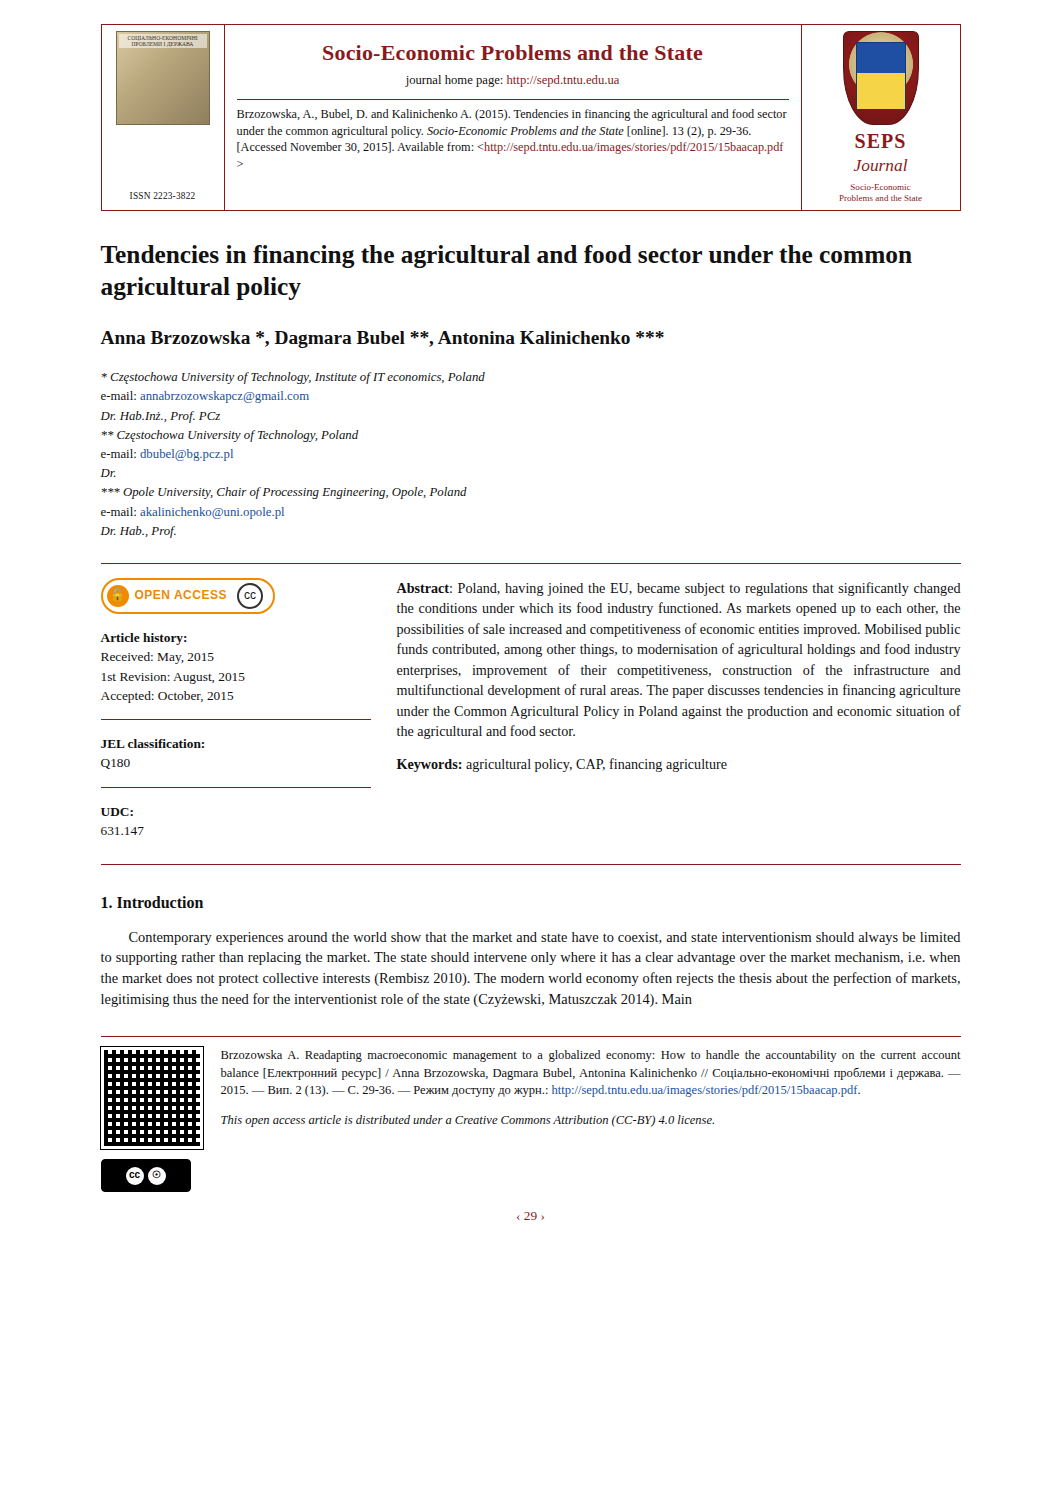ISSN 2223-3822
Socio-Economic Problems and the State
journal home page: http://sepd.tntu.edu.ua
Brzozowska, A., Bubel, D. and Kalinichenko A. (2015). Tendencies in financing the agricultural and food sector under the common agricultural policy. Socio-Economic Problems and the State [online]. 13 (2), p. 29-36. [Accessed November 30, 2015]. Available from: <http://sepd.tntu.edu.ua/images/stories/pdf/2015/15baacap.pdf>
SEPS
Journal
Socio-Economic
Problems and the State
Tendencies in financing the agricultural and food sector under the common agricultural policy
Anna Brzozowska *, Dagmara Bubel **, Antonina Kalinichenko ***
* Częstochowa University of Technology, Institute of IT economics, Poland
e-mail: annabrzozowskapcz@gmail.com
Dr. Hab.Inż., Prof. PCz
** Częstochowa University of Technology, Poland
e-mail: dbubel@bg.pcz.pl
Dr.
*** Opole University, Chair of Processing Engineering, Opole, Poland
e-mail: akalinichenko@uni.opole.pl
Dr. Hab., Prof.
🔓 OPEN ACCESS cc
Article history:
Received: May, 2015
1st Revision: August, 2015
Accepted: October, 2015
JEL classification:
Q180
UDC:
631.147
Abstract: Poland, having joined the EU, became subject to regulations that significantly changed the conditions under which its food industry functioned. As markets opened up to each other, the possibilities of sale increased and competitiveness of economic entities improved. Mobilised public funds contributed, among other things, to modernisation of agricultural holdings and food industry enterprises, improvement of their competitiveness, construction of the infrastructure and multifunctional development of rural areas. The paper discusses tendencies in financing agriculture under the Common Agricultural Policy in Poland against the production and economic situation of the agricultural and food sector.
Keywords: agricultural policy, CAP, financing agriculture
1. Introduction
Contemporary experiences around the world show that the market and state have to coexist, and state interventionism should always be limited to supporting rather than replacing the market. The state should intervene only where it has a clear advantage over the market mechanism, i.e. when the market does not protect collective interests (Rembisz 2010). The modern world economy often rejects the thesis about the perfection of markets, legitimising thus the need for the interventionist role of the state (Czyżewski, Matuszczak 2014). Main
Brzozowska A. Readapting macroeconomic management to a globalized economy: How to handle the accountability on the current account balance [Електронний ресурс] / Anna Brzozowska, Dagmara Bubel, Antonina Kalinichenko // Соціально-економічні проблеми і держава. — 2015. — Вип. 2 (13). — С. 29-36. — Режим доступу до журн.: http://sepd.tntu.edu.ua/images/stories/pdf/2015/15baacap.pdf.
This open access article is distributed under a Creative Commons Attribution (CC-BY) 4.0 license.
cc☉
‹ 29 ›